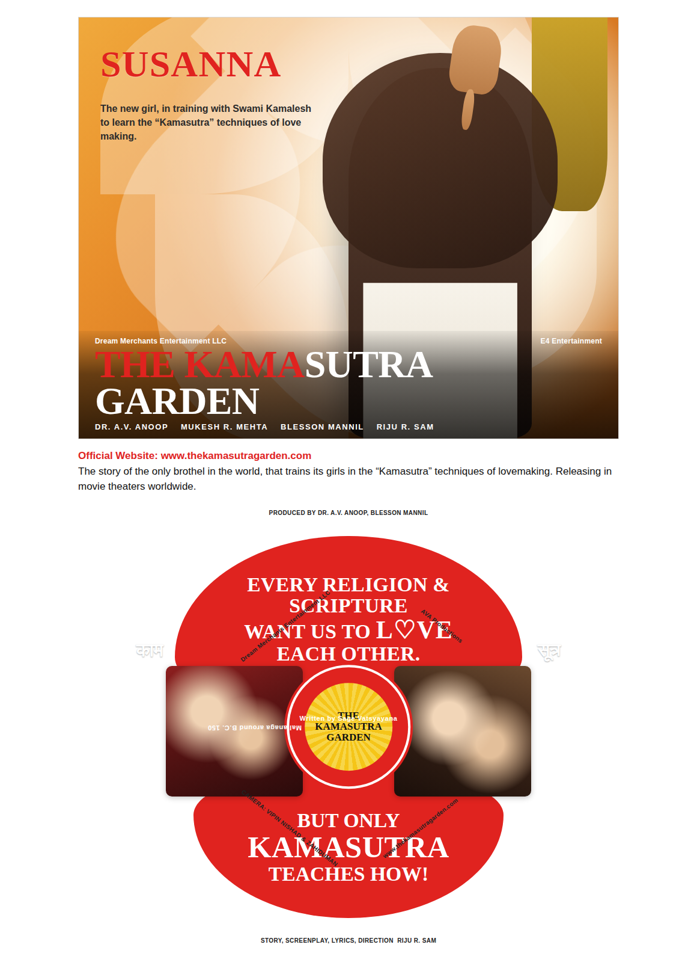SUSANNA
The new girl, in training with Swami Kamalesh to learn the “Kamasutra” techniques of love making.
Dream Merchants Entertainment LLC E4 Entertainment
THE KAMA SUTRA GARDEN
DR. A.V. ANOOP MUKESH R. MEHTA BLESSON MANNIL RIJU R. SAM
Official Website: www.thekamasutragarden.com
The story of the only brothel in the world, that trains its girls in the “Kamasutra” techniques of lovemaking. Releasing in movie theaters worldwide.
PRODUCED BY DR. A.V. ANOOP, BLESSON MANNIL
STORY, SCREENPLAY, LYRICS, DIRECTION RIJU R. SAM
MUSIC SUPERVISOR : PERRY WOOD
POSTER DESIGN: NAVEEN RAITHAN
EVERY RELIGION & SCRIPTURE
WANT US TO L♡VE
EACH OTHER.
BUT ONLYKAMASUTRATEACHES HOW!
काम
सूत्र
Dream Merchants Entertainment LLC
AVA Productions
CAMERA: VIPIN NISHAD & ZAHIDUMAN
www.thekamasutragarden.com
Written by Sage Vatsyayana Mallanaga around B.C. 150
THE
KAMASUTRA
GARDEN